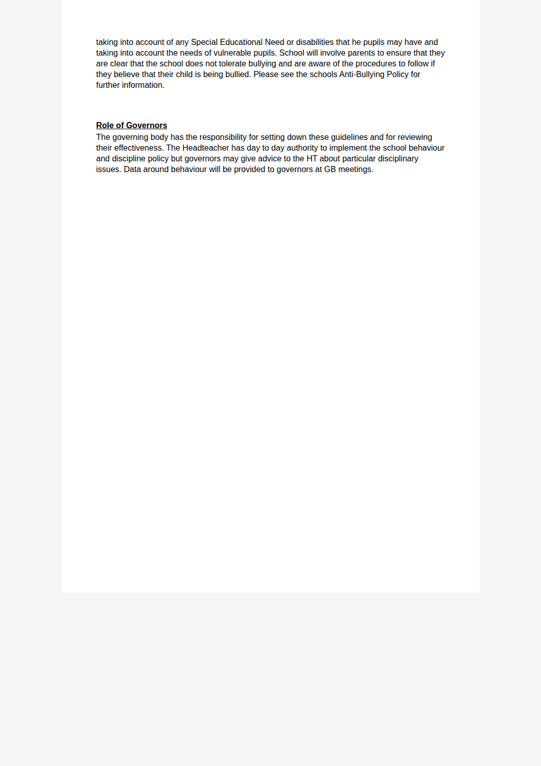taking into account of any Special Educational Need or disabilities that he pupils may have and taking into account the needs of vulnerable pupils. School will involve parents to ensure that they are clear that the school does not tolerate bullying and are aware of the procedures to follow if they believe that their child is being bullied. Please see the schools Anti-Bullying Policy for further information.
Role of Governors
The governing body has the responsibility for setting down these guidelines and for reviewing their effectiveness. The Headteacher has day to day authority to implement the school behaviour and discipline policy but governors may give advice to the HT about particular disciplinary issues. Data around behaviour will be provided to governors at GB meetings.